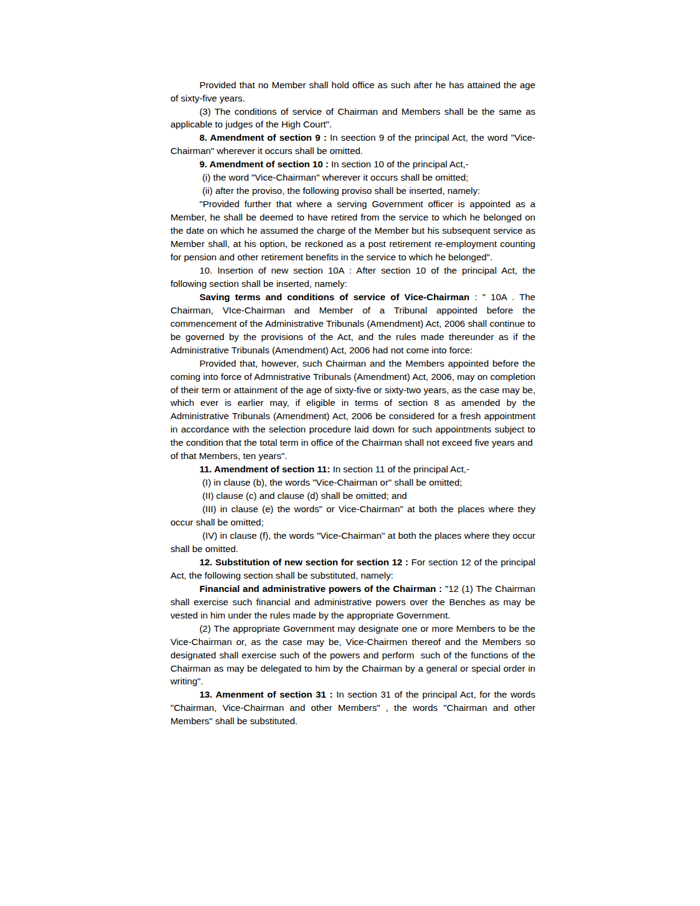Provided that no Member shall hold office as such after he has attained the age of sixty-five years.
(3) The conditions of service of Chairman and Members shall be the same as applicable to judges of the High Court".
8. Amendment of section 9 : In seection 9 of the principal Act, the word "Vice-Chairman" wherever it occurs shall be omitted.
9. Amendment of section 10 : In section 10 of the principal Act,-
(i) the word "Vice-Chairman" wherever it occurs shall be omitted;
(ii) after the proviso, the following proviso shall be inserted, namely:
"Provided further that where a serving Government officer is appointed as a Member, he shall be deemed to have retired from the service to which he belonged on the date on which he assumed the charge of the Member but his subsequent service as Member shall, at his option, be reckoned as a post retirement re-employment counting for pension and other retirement benefits in the service to which he belonged".
10. Insertion of new section 10A : After section 10 of the principal Act, the following section shall be inserted, namely:
Saving terms and conditions of service of Vice-Chairman : " 10A . The Chairman, VIce-Chairman and Member of a Tribunal appointed before the commencement of the Administrative Tribunals (Amendment) Act, 2006 shall continue to be governed by the provisions of the Act, and the rules made thereunder as if the Administrative Tribunals (Amendment) Act, 2006 had not come into force:
Provided that, however, such Chairman and the Members appointed before the coming into force of Admnistrative Tribunals (Amendment) Act, 2006, may on completion of their term or attainment of the age of sixty-five or sixty-two years, as the case may be, which ever is earlier may, if eligible in terms of section 8 as amended by the Administrative Tribunals (Amendment) Act, 2006 be considered for a fresh appointment in accordance with the selection procedure laid down for such appointments subject to the condition that the total term in office of the Chairman shall not exceed five years and of that Members, ten years".
11. Amendment of section 11: In section 11 of the principal Act,-
(I) in clause (b), the words "Vice-Chairman or" shall be omitted;
(II) clause (c) and clause (d) shall be omitted; and
(III) in clause (e) the words" or Vice-Chairman" at both the places where they occur shall be omitted;
(IV) in clause (f), the words "Vice-Chairman" at both the places where they occur shall be omitted.
12. Substitution of new section for section 12 : For section 12 of the principal Act, the following section shall be substituted, namely:
Financial and administrative powers of the Chairman : "12 (1) The Chairman shall exercise such financial and administrative powers over the Benches as may be vested in him under the rules made by the appropriate Government.
(2) The appropriate Government may designate one or more Members to be the Vice-Chairman or, as the case may be, Vice-Chairmen thereof and the Members so designated shall exercise such of the powers and perform such of the functions of the Chairman as may be delegated to him by the Chairman by a general or special order in writing".
13. Amenment of section 31 : In section 31 of the principal Act, for the words "Chairman, Vice-Chairman and other Members" , the words "Chairman and other Members" shall be substituted.